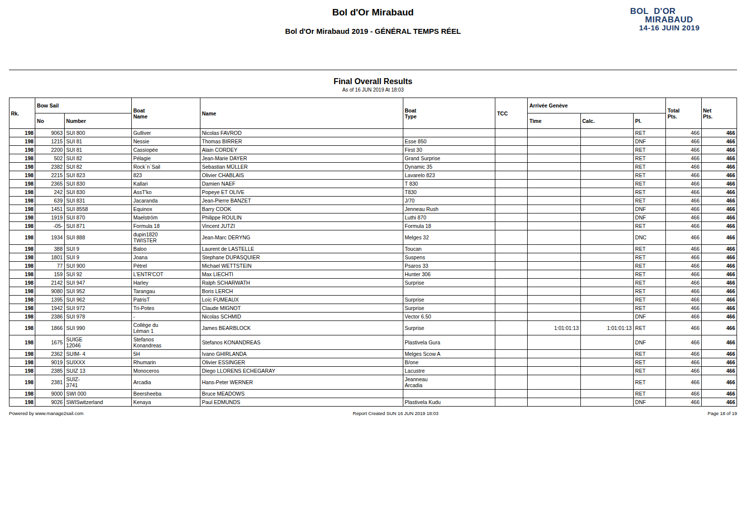BOL D'OR
MIRABAUD
14-16 JUIN 2019
Bol d'Or Mirabaud
Bol d'Or Mirabaud 2019 - GÉNÉRAL TEMPS RÉEL
Final Overall Results
As of 16 JUN 2019 At 18:03
| Rk. | Bow Sail | Boat Name | Name | Boat Type | TCC | Arrivée Genève | Total Pts. | Net Pts. |
| --- | --- | --- | --- | --- | --- | --- | --- | --- |
| No | Number | Time | Calc. | Pl. |
| 198 | 9063 | SUI 800 | Gulliver | Nicolas FAVROD | | | | | RET | 466 | 466 |
| 198 | 1215 | SUI 81 | Nessie | Thomas BIRRER | Esse 850 | | | | DNF | 466 | 466 |
| 198 | 2200 | SUI 81 | Cassiopée | Alain CORDEY | First 30 | | | | RET | 466 | 466 |
| 198 | 502 | SUI 82 | Pélagie | Jean-Marie DAYER | Grand Surprise | | | | RET | 466 | 466 |
| 198 | 2382 | SUI 82 | Rock´n´Sail | Sebastian MÜLLER | Dynamic 35 | | | | RET | 466 | 466 |
| 198 | 2215 | SUI 823 | 823 | Olivier CHABLAIS | Lavarelo 823 | | | | RET | 466 | 466 |
| 198 | 2365 | SUI 830 | Kallari | Damien NAEF | T 830 | | | | RET | 466 | 466 |
| 198 | 242 | SUI 830 | AssT'ko | Popeye ET OLIVE | T830 | | | | RET | 466 | 466 |
| 198 | 639 | SUI 831 | Jacaranda | Jean-Pierre BANZET | J/70 | | | | RET | 466 | 466 |
| 198 | 1451 | SUI 8558 | Equinox | Barry COOK | Jenneau Rush | | | | DNF | 466 | 466 |
| 198 | 1919 | SUI 870 | Maelström | Philippe ROULIN | Luthi 870 | | | | DNF | 466 | 466 |
| 198 | -05- | SUI 871 | Formula 18 | Vincent JUTZI | Formula 18 | | | | RET | 466 | 466 |
| 198 | 1934 | SUI 888 | dupin1820 TWISTER | Jean-Marc DERYNG | Melges 32 | | | | DNC | 466 | 466 |
| 198 | 388 | SUI 9 | Baloo | Laurent de LASTELLE | Toucan | | | | RET | 466 | 466 |
| 198 | 1801 | SUI 9 | Joana | Stephane DUPASQUIER | Suspens | | | | RET | 466 | 466 |
| 198 | 77 | SUI 900 | Pétrel | Michael WETTSTEIN | Psaros 33 | | | | RET | 466 | 466 |
| 198 | 159 | SUI 92 | L'ENTR'COT | Max LIECHTI | Hunter 306 | | | | RET | 466 | 466 |
| 198 | 2142 | SUI 947 | Harley | Ralph SCHARWATH | Surprise | | | | RET | 466 | 466 |
| 198 | 9080 | SUI 952 | Tarangau | Boris LERCH | | | | | RET | 466 | 466 |
| 198 | 1395 | SUI 962 | PatrisT | Loïc FUMEAUX | Surprise | | | | RET | 466 | 466 |
| 198 | 1942 | SUI 972 | Tri-Potes | Claude MIGNOT | Surprise | | | | RET | 466 | 466 |
| 198 | 2386 | SUI 978 | - | Nicolas SCHMID | Vector 6.50 | | | | DNF | 466 | 466 |
| 198 | 1866 | SUI 990 | Collège du Léman 1 | James BEARBLOCK | Surprise | | 1:01:01:13 | 1:01:01:13 | RET | 466 | 466 |
| 198 | 1675 | SUIGE 12046 | Stefanos Konandreas | Stefanos KONANDREAS | Plastivela Gura | | | | DNF | 466 | 466 |
| 198 | 2362 | SUIM- 4 | 5H | Ivano GHIRLANDA | Melges Scow A | | | | RET | 466 | 466 |
| 198 | 9019 | SUIXXX | Rhumarin | Olivier ESSINGER | B/one | | | | RET | 466 | 466 |
| 198 | 2385 | SUIZ 13 | Monoceros | Diego LLORENS ECHEGARAY | Lacustre | | | | RET | 466 | 466 |
| 198 | 2381 | SUIZ- 3741 | Arcadia | Hans-Peter WERNER | Jeanneau Arcadia | | | | RET | 466 | 466 |
| 198 | 9000 | SWI 000 | Beersheeba | Bruce MEADOWS | | | | | RET | 466 | 466 |
| 198 | 9026 | SWISwitzerland | Kenaya | Paul EDMUNDS | Plastivela Kudu | | | | DNF | 466 | 466 |
Powered by www.manage2sail.com
Report Created SUN 16 JUN 2019 18:03
Page 18 of 19